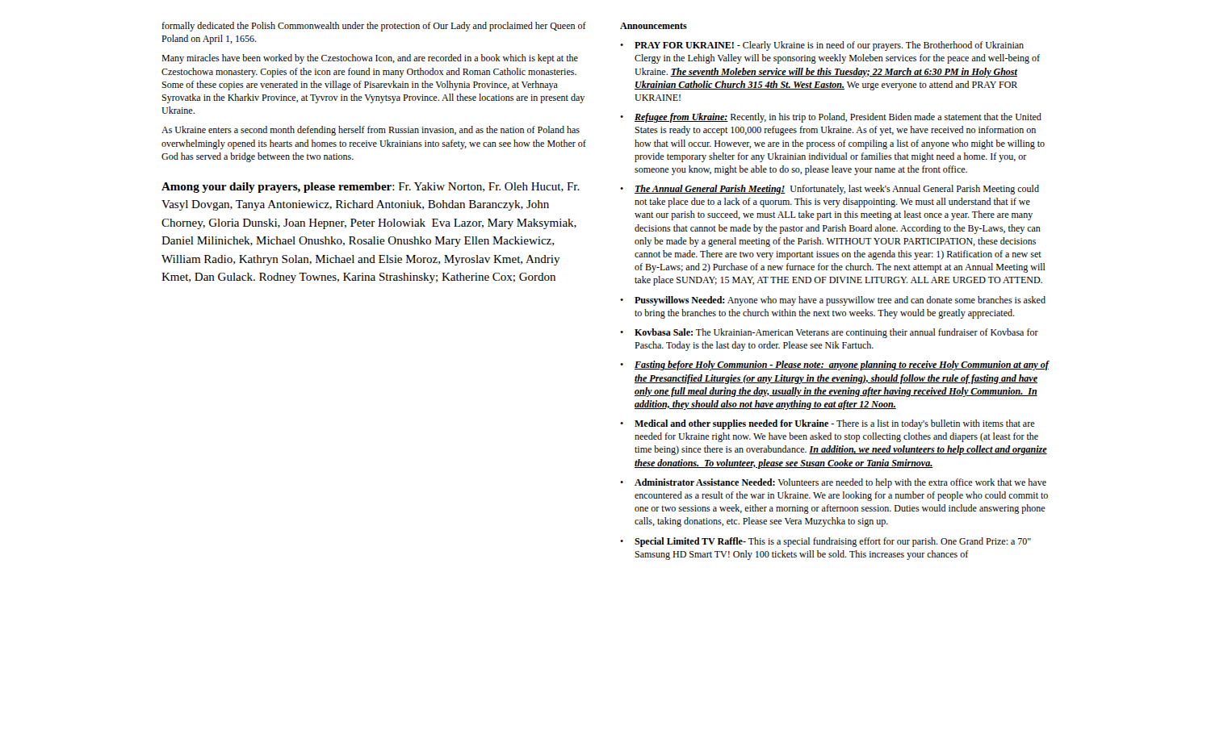formally dedicated the Polish Commonwealth under the protection of Our Lady and proclaimed her Queen of Poland on April 1, 1656.
Many miracles have been worked by the Czestochowa Icon, and are recorded in a book which is kept at the Czestochowa monastery. Copies of the icon are found in many Orthodox and Roman Catholic monasteries. Some of these copies are venerated in the village of Pisarevkain in the Volhynia Province, at Verhnaya Syrovatka in the Kharkiv Province, at Tyvrov in the Vynytsya Province. All these locations are in present day Ukraine.
As Ukraine enters a second month defending herself from Russian invasion, and as the nation of Poland has overwhelmingly opened its hearts and homes to receive Ukrainians into safety, we can see how the Mother of God has served a bridge between the two nations.
Among your daily prayers, please remember: Fr. Yakiw Norton, Fr. Oleh Hucut, Fr. Vasyl Dovgan, Tanya Antoniewicz, Richard Antoniuk, Bohdan Baranczyk, John Chorney, Gloria Dunski, Joan Hepner, Peter Holowiak Eva Lazor, Mary Maksymiak, Daniel Milinichek, Michael Onushko, Rosalie Onushko Mary Ellen Mackiewicz, William Radio, Kathryn Solan, Michael and Elsie Moroz, Myroslav Kmet, Andriy Kmet, Dan Gulack. Rodney Townes, Karina Strashinsky; Katherine Cox; Gordon
Announcements
PRAY FOR UKRAINE! - Clearly Ukraine is in need of our prayers. The Brotherhood of Ukrainian Clergy in the Lehigh Valley will be sponsoring weekly Moleben services for the peace and well-being of Ukraine. The seventh Moleben service will be this Tuesday; 22 March at 6:30 PM in Holy Ghost Ukrainian Catholic Church 315 4th St. West Easton. We urge everyone to attend and PRAY FOR UKRAINE!
Refugee from Ukraine: Recently, in his trip to Poland, President Biden made a statement that the United States is ready to accept 100,000 refugees from Ukraine. As of yet, we have received no information on how that will occur. However, we are in the process of compiling a list of anyone who might be willing to provide temporary shelter for any Ukrainian individual or families that might need a home. If you, or someone you know, might be able to do so, please leave your name at the front office.
The Annual General Parish Meeting! Unfortunately, last week's Annual General Parish Meeting could not take place due to a lack of a quorum. This is very disappointing. We must all understand that if we want our parish to succeed, we must ALL take part in this meeting at least once a year. There are many decisions that cannot be made by the pastor and Parish Board alone. According to the By-Laws, they can only be made by a general meeting of the Parish. WITHOUT YOUR PARTICIPATION, these decisions cannot be made. There are two very important issues on the agenda this year: 1) Ratification of a new set of By-Laws; and 2) Purchase of a new furnace for the church. The next attempt at an Annual Meeting will take place SUNDAY; 15 MAY, AT THE END OF DIVINE LITURGY. ALL ARE URGED TO ATTEND.
Pussywillows Needed: Anyone who may have a pussywillow tree and can donate some branches is asked to bring the branches to the church within the next two weeks. They would be greatly appreciated.
Kovbasa Sale: The Ukrainian-American Veterans are continuing their annual fundraiser of Kovbasa for Pascha. Today is the last day to order. Please see Nik Fartuch.
Fasting before Holy Communion - Please note: anyone planning to receive Holy Communion at any of the Presanctified Liturgies (or any Liturgy in the evening), should follow the rule of fasting and have only one full meal during the day, usually in the evening after having received Holy Communion. In addition, they should also not have anything to eat after 12 Noon.
Medical and other supplies needed for Ukraine - There is a list in today's bulletin with items that are needed for Ukraine right now. We have been asked to stop collecting clothes and diapers (at least for the time being) since there is an overabundance. In addition, we need volunteers to help collect and organize these donations. To volunteer, please see Susan Cooke or Tania Smirnova.
Administrator Assistance Needed: Volunteers are needed to help with the extra office work that we have encountered as a result of the war in Ukraine. We are looking for a number of people who could commit to one or two sessions a week, either a morning or afternoon session. Duties would include answering phone calls, taking donations, etc. Please see Vera Muzychka to sign up.
Special Limited TV Raffle- This is a special fundraising effort for our parish. One Grand Prize: a 70" Samsung HD Smart TV! Only 100 tickets will be sold. This increases your chances of